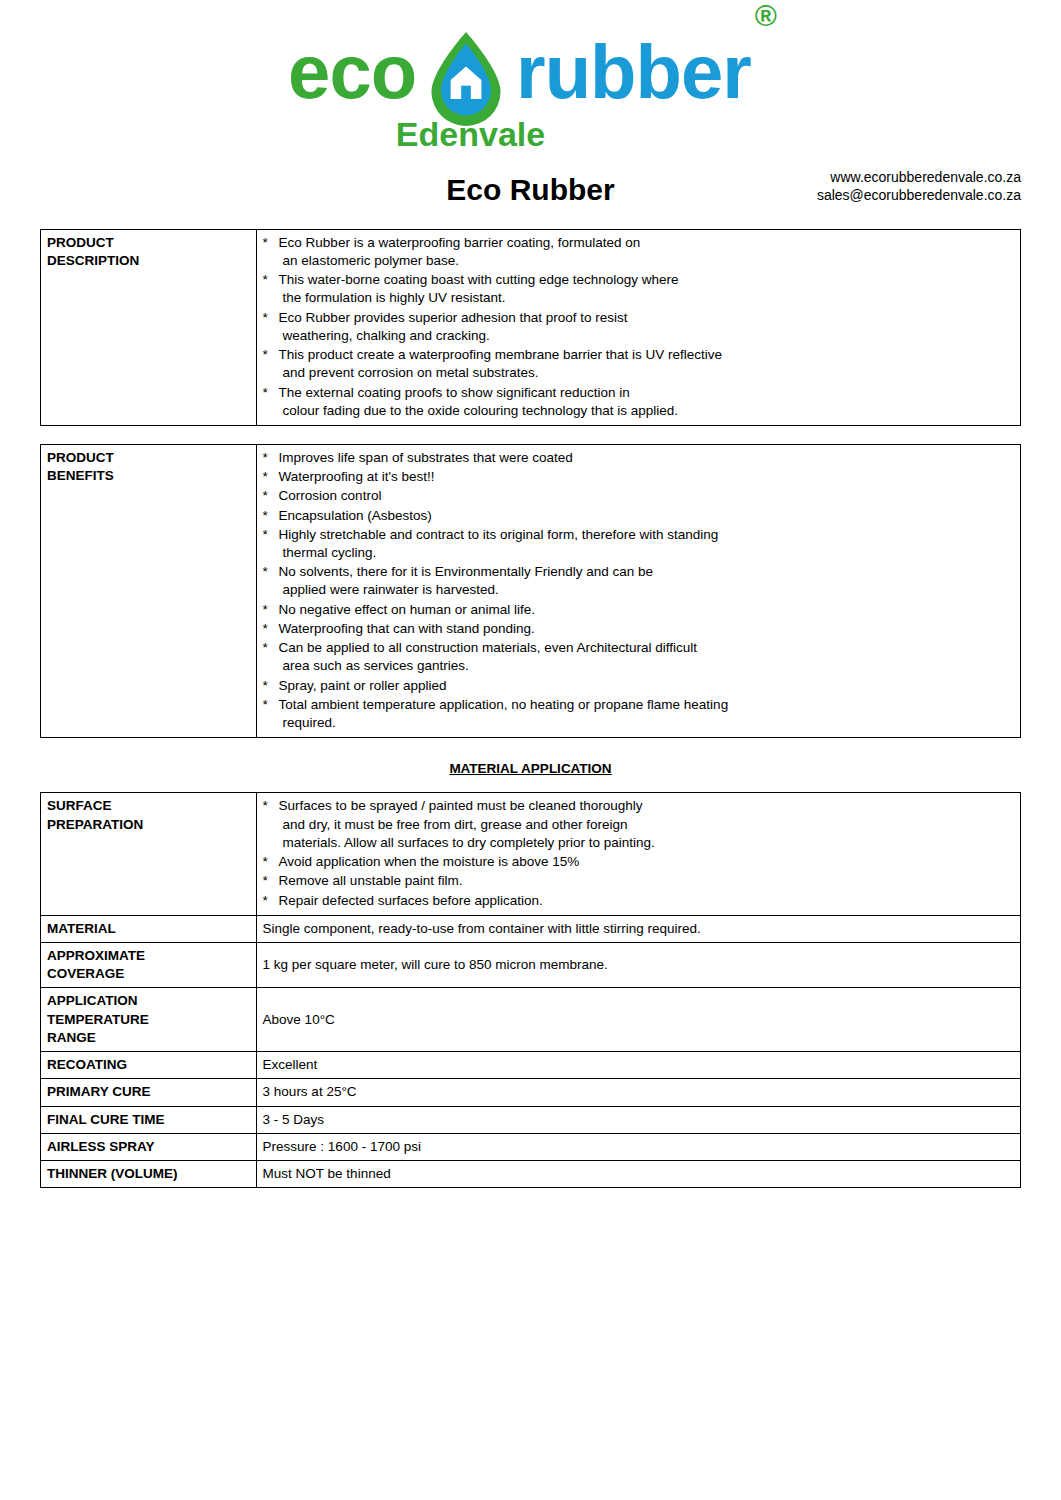eco rubber®
Edenvale
www.ecorubberedenvale.co.za
sales@ecorubberedenvale.co.za
Eco Rubber
| Product Description | Eco Rubber is a waterproofing barrier coating, formulated on an elastomeric polymer base. This water-borne coating boast with cutting edge technology where the formulation is highly UV resistant. Eco Rubber provides superior adhesion that proof to resist weathering, chalking and cracking. This product create a waterproofing membrane barrier that is UV reflective and prevent corrosion on metal substrates. The external coating proofs to show significant reduction in colour fading due to the oxide colouring technology that is applied. |
| Product Benefits | Improves life span of substrates that were coated Waterproofing at it's best!! Corrosion control Encapsulation (Asbestos) Highly stretchable and contract to its original form, therefore with standing thermal cycling. No solvents, there for it is Environmentally Friendly and can be applied were rainwater is harvested. No negative effect on human or animal life. Waterproofing that can with stand ponding. Can be applied to all construction materials, even Architectural difficult area such as services gantries. Spray, paint or roller applied Total ambient temperature application, no heating or propane flame heating required. |
Material Application
| Surface Preparation | Surfaces to be sprayed / painted must be cleaned thoroughly and dry, it must be free from dirt, grease and other foreign materials. Allow all surfaces to dry completely prior to painting. Avoid application when the moisture is above 15% Remove all unstable paint film. Repair defected surfaces before application. |
| Material | Single component, ready-to-use from container with little stirring required. |
| Approximate Coverage | 1 kg per square meter, will cure to 850 micron membrane. |
| Application Temperature Range | Above 10°C |
| Recoating | Excellent |
| Primary Cure | 3 hours at 25°C |
| Final Cure Time | 3 - 5 Days |
| Airless Spray | Pressure : 1600 - 1700 psi |
| Thinner (Volume) | Must NOT be thinned |